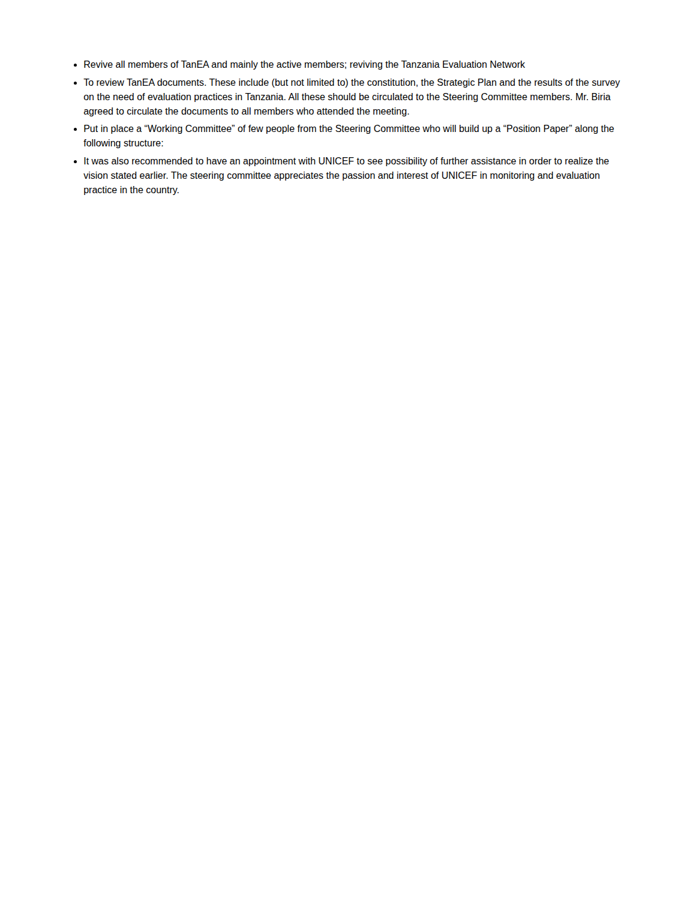Revive all members of TanEA and mainly the active members; reviving the Tanzania Evaluation Network
To review TanEA documents. These include (but not limited to) the constitution, the Strategic Plan and the results of the survey on the need of evaluation practices in Tanzania. All these should be circulated to the Steering Committee members. Mr. Biria agreed to circulate the documents to all members who attended the meeting.
Put in place a “Working Committee” of few people from the Steering Committee who will build up a “Position Paper” along the following structure:
It was also recommended to have an appointment with UNICEF to see possibility of further assistance in order to realize the vision stated earlier. The steering committee appreciates the passion and interest of UNICEF in monitoring and evaluation practice in the country.